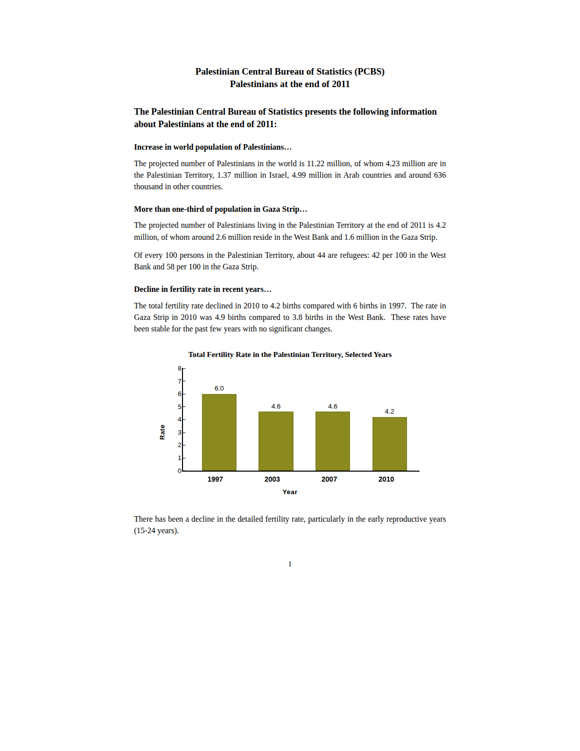Palestinian Central Bureau of Statistics (PCBS) Palestinians at the end of 2011
The Palestinian Central Bureau of Statistics presents the following information about Palestinians at the end of 2011:
Increase in world population of Palestinians…
The projected number of Palestinians in the world is 11.22 million, of whom 4.23 million are in the Palestinian Territory, 1.37 million in Israel, 4.99 million in Arab countries and around 636 thousand in other countries.
More than one-third of population in Gaza Strip…
The projected number of Palestinians living in the Palestinian Territory at the end of 2011 is 4.2 million, of whom around 2.6 million reside in the West Bank and 1.6 million in the Gaza Strip.
Of every 100 persons in the Palestinian Territory, about 44 are refugees: 42 per 100 in the West Bank and 58 per 100 in the Gaza Strip.
Decline in fertility rate in recent years…
The total fertility rate declined in 2010 to 4.2 births compared with 6 births in 1997. The rate in Gaza Strip in 2010 was 4.9 births compared to 3.8 births in the West Bank. These rates have been stable for the past few years with no significant changes.
Total Fertility Rate in the Palestinian Territory, Selected Years
Rate
8
7
6
5
4
3
2
1
0
6.0
4.6
4.6
4.2
1997 2003 2007 2010
Year
There has been a decline in the detailed fertility rate, particularly in the early reproductive years (15-24 years).
1